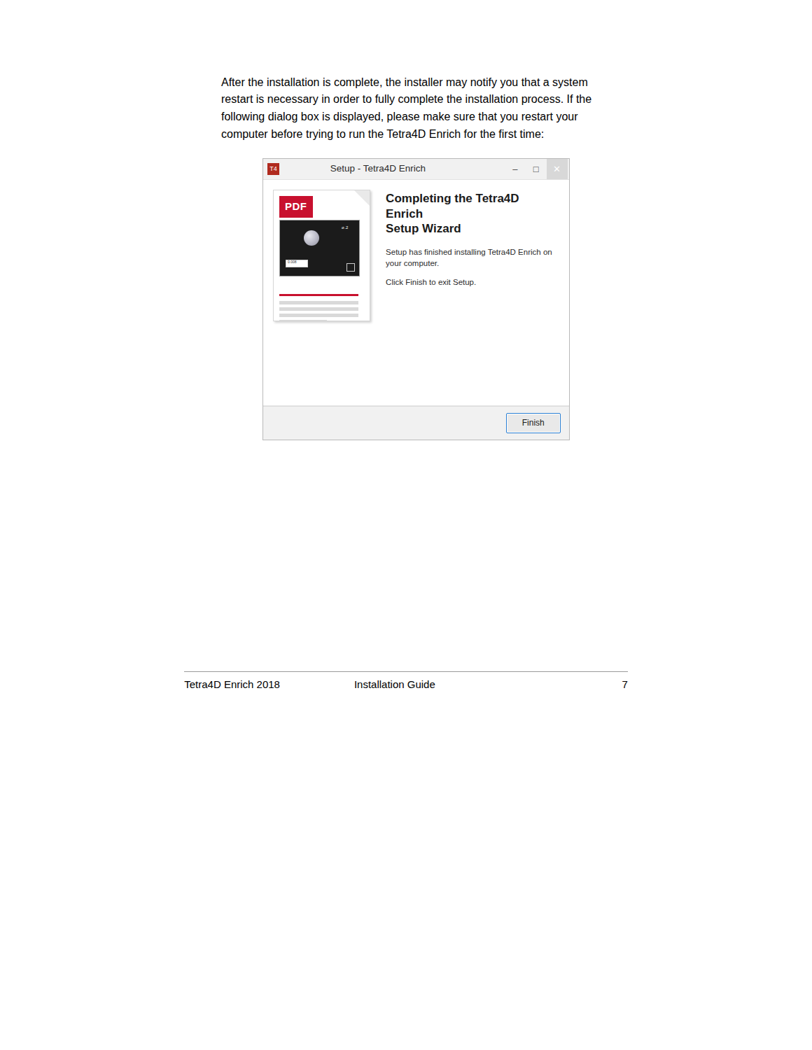After the installation is complete, the installer may notify you that a system restart is necessary in order to fully complete the installation process. If the following dialog box is displayed, please make sure that you restart your computer before trying to run the Tetra4D Enrich for the first time:
T4
Setup - Tetra4D Enrich
– □ ✕
PDF
⌀.2
Completing the Tetra4D Enrich
Setup Wizard
Setup has finished installing Tetra4D Enrich on your computer.
Click Finish to exit Setup.
Finish
Tetra4D Enrich 2018
Installation Guide
7